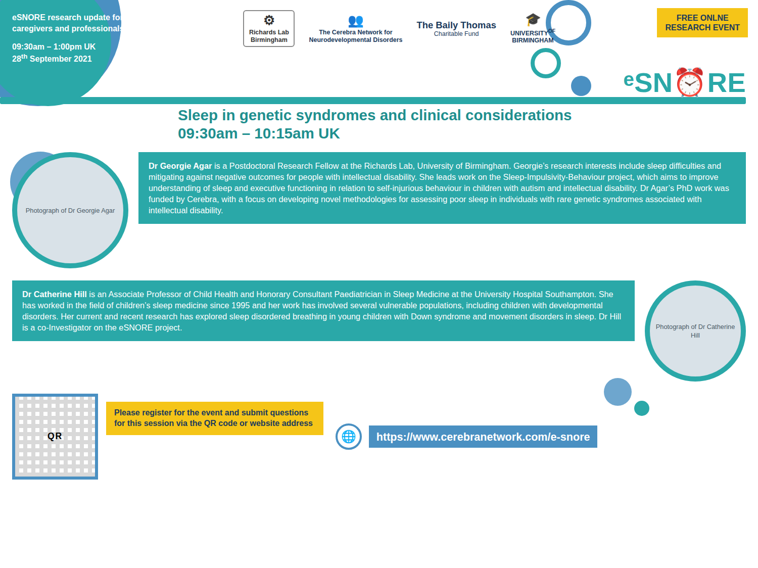eSNORE research update for caregivers and professionals
09:30am – 1:00pm UK
28th September 2021
⚙ Richards Lab Birmingham
👥 The Cerebra Network for Neurodevelopmental Disorders
The Baily Thomas Charitable Fund
🎓 UNIVERSITYOF BIRMINGHAM
FREE ONLNE
RESEARCH EVENT
e SN⏰RE
Sleep in genetic syndromes and clinical considerations 09:30am – 10:15am UK
Photograph of Dr Georgie Agar
Dr Georgie Agar is a Postdoctoral Research Fellow at the Richards Lab, University of Birmingham. Georgie’s research interests include sleep difficulties and mitigating against negative outcomes for people with intellectual disability. She leads work on the Sleep-Impulsivity-Behaviour project, which aims to improve understanding of sleep and executive functioning in relation to self-injurious behaviour in children with autism and intellectual disability. Dr Agar’s PhD work was funded by Cerebra, with a focus on developing novel methodologies for assessing poor sleep in individuals with rare genetic syndromes associated with intellectual disability.
Photograph of Dr Catherine Hill
Dr Catherine Hill is an Associate Professor of Child Health and Honorary Consultant Paediatrician in Sleep Medicine at the University Hospital Southampton. She has worked in the field of children’s sleep medicine since 1995 and her work has involved several vulnerable populations, including children with developmental disorders. Her current and recent research has explored sleep disordered breathing in young children with Down syndrome and movement disorders in sleep. Dr Hill is a co-Investigator on the eSNORE project.
Please register for the event and submit questions for this session via the QR code or website address
🌐 https://www.cerebranetwork.com/e-snore